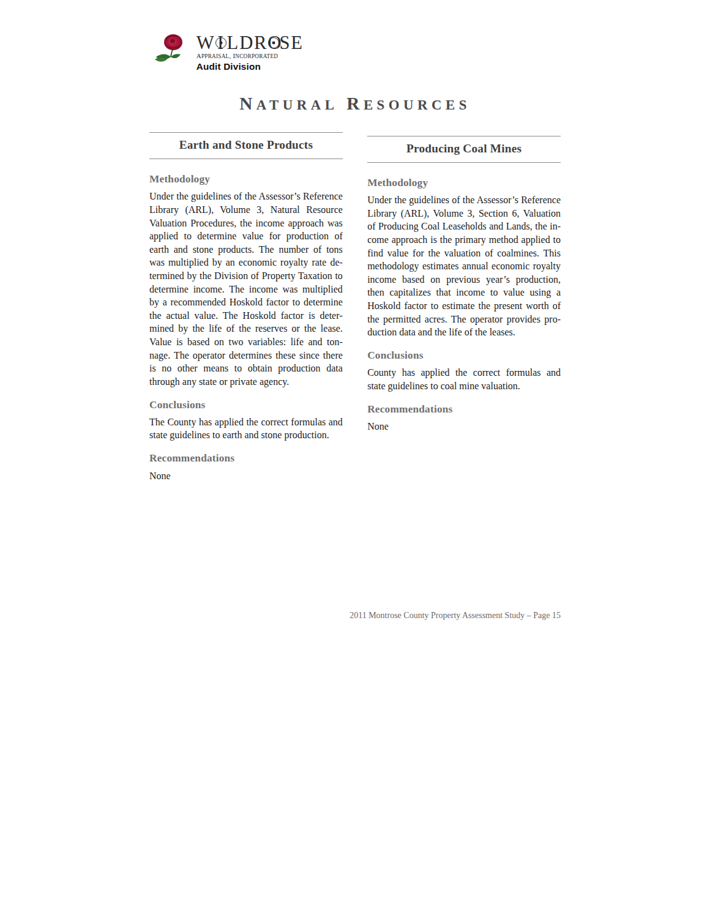WILDROSE
APPRAISAL, INCORPORATED
Audit Division
NATURAL RESOURCES
Earth and Stone Products
Methodology
Under the guidelines of the Assessor’s Reference Library (ARL), Volume 3, Natural Resource Valuation Procedures, the income approach was applied to determine value for production of earth and stone products. The number of tons was multiplied by an economic royalty rate determined by the Division of Property Taxation to determine income. The income was multiplied by a recommended Hoskold factor to determine the actual value. The Hoskold factor is determined by the life of the reserves or the lease. Value is based on two variables: life and tonnage. The operator determines these since there is no other means to obtain production data through any state or private agency.
Conclusions
The County has applied the correct formulas and state guidelines to earth and stone production.
Recommendations
None
Producing Coal Mines
Methodology
Under the guidelines of the Assessor’s Reference Library (ARL), Volume 3, Section 6, Valuation of Producing Coal Leaseholds and Lands, the income approach is the primary method applied to find value for the valuation of coalmines. This methodology estimates annual economic royalty income based on previous year’s production, then capitalizes that income to value using a Hoskold factor to estimate the present worth of the permitted acres. The operator provides production data and the life of the leases.
Conclusions
County has applied the correct formulas and state guidelines to coal mine valuation.
Recommendations
None
2011 Montrose County Property Assessment Study – Page 15